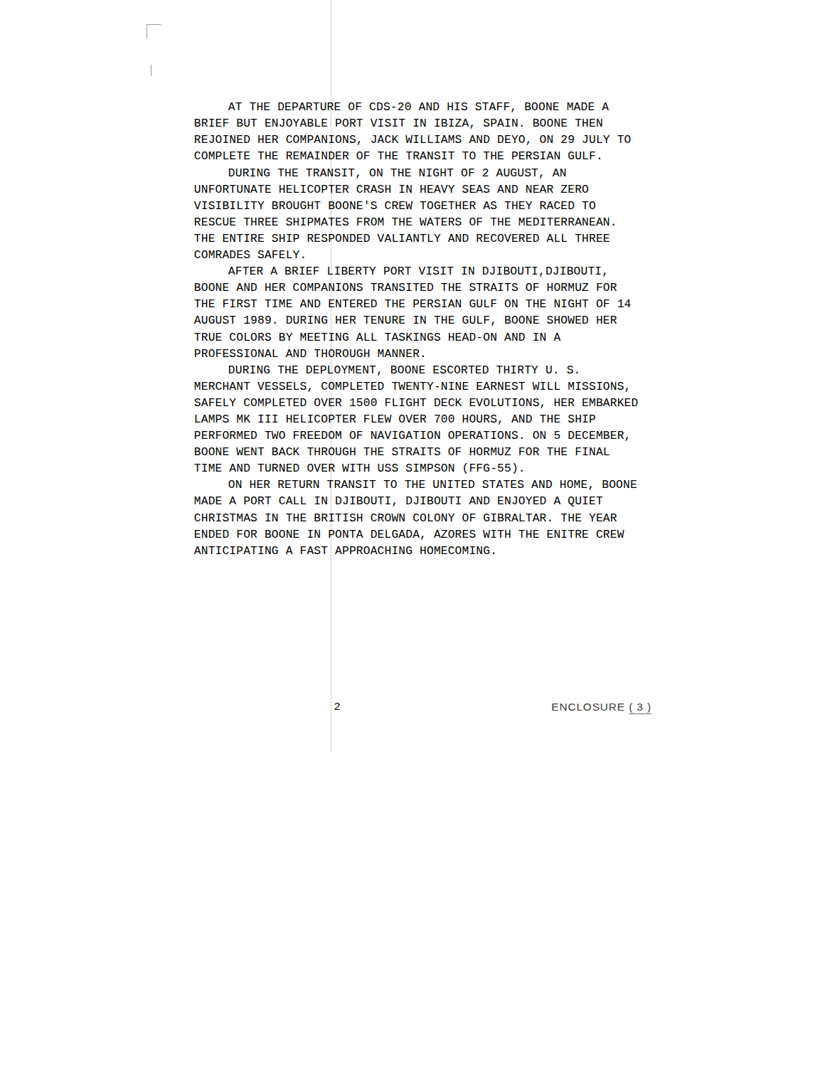AT THE DEPARTURE OF CDS-20 AND HIS STAFF, BOONE MADE A BRIEF BUT ENJOYABLE PORT VISIT IN IBIZA, SPAIN. BOONE THEN REJOINED HER COMPANIONS, JACK WILLIAMS AND DEYO, ON 29 JULY TO COMPLETE THE REMAINDER OF THE TRANSIT TO THE PERSIAN GULF.
DURING THE TRANSIT, ON THE NIGHT OF 2 AUGUST, AN UNFORTUNATE HELICOPTER CRASH IN HEAVY SEAS AND NEAR ZERO VISIBILITY BROUGHT BOONE'S CREW TOGETHER AS THEY RACED TO RESCUE THREE SHIPMATES FROM THE WATERS OF THE MEDITERRANEAN. THE ENTIRE SHIP RESPONDED VALIANTLY AND RECOVERED ALL THREE COMRADES SAFELY.
AFTER A BRIEF LIBERTY PORT VISIT IN DJIBOUTI,DJIBOUTI, BOONE AND HER COMPANIONS TRANSITED THE STRAITS OF HORMUZ FOR THE FIRST TIME AND ENTERED THE PERSIAN GULF ON THE NIGHT OF 14 AUGUST 1989. DURING HER TENURE IN THE GULF, BOONE SHOWED HER TRUE COLORS BY MEETING ALL TASKINGS HEAD-ON AND IN A PROFESSIONAL AND THOROUGH MANNER.
DURING THE DEPLOYMENT, BOONE ESCORTED THIRTY U. S. MERCHANT VESSELS, COMPLETED TWENTY-NINE EARNEST WILL MISSIONS, SAFELY COMPLETED OVER 1500 FLIGHT DECK EVOLUTIONS, HER EMBARKED LAMPS MK III HELICOPTER FLEW OVER 700 HOURS, AND THE SHIP PERFORMED TWO FREEDOM OF NAVIGATION OPERATIONS. ON 5 DECEMBER, BOONE WENT BACK THROUGH THE STRAITS OF HORMUZ FOR THE FINAL TIME AND TURNED OVER WITH USS SIMPSON (FFG-55).
ON HER RETURN TRANSIT TO THE UNITED STATES AND HOME, BOONE MADE A PORT CALL IN DJIBOUTI, DJIBOUTI AND ENJOYED A QUIET CHRISTMAS IN THE BRITISH CROWN COLONY OF GIBRALTAR. THE YEAR ENDED FOR BOONE IN PONTA DELGADA, AZORES WITH THE ENITRE CREW ANTICIPATING A FAST APPROACHING HOMECOMING.
2 ENCLOSURE ( 3 )